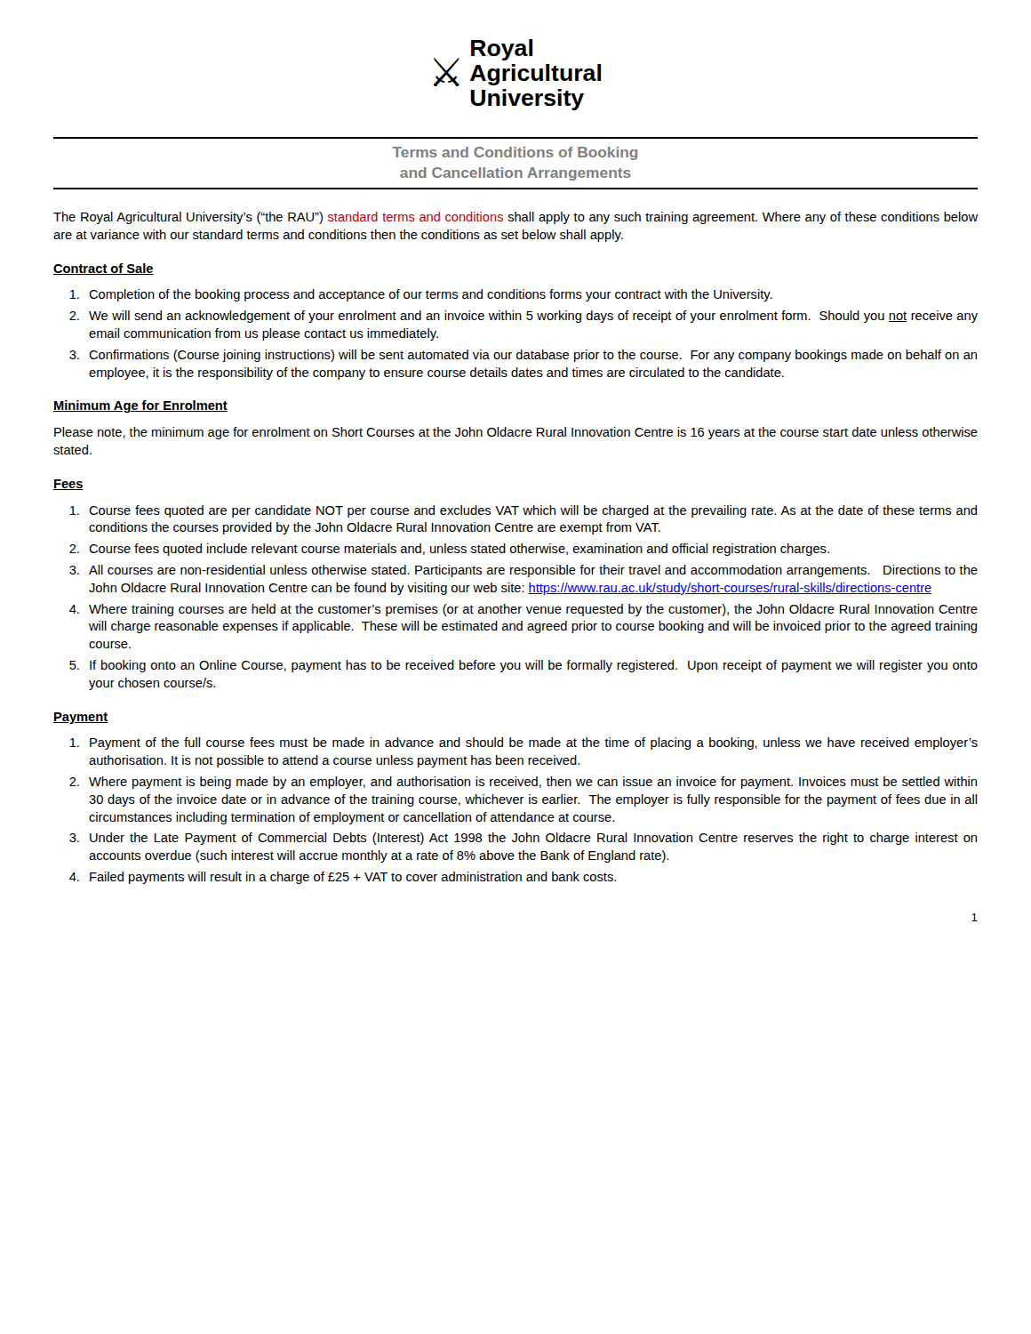⚔Royal Agricultural University
Terms and Conditions of Booking
and Cancellation Arrangements
The Royal Agricultural University’s (“the RAU”) standard terms and conditions shall apply to any such training agreement. Where any of these conditions below are at variance with our standard terms and conditions then the conditions as set below shall apply.
Contract of Sale
Completion of the booking process and acceptance of our terms and conditions forms your contract with the University.
We will send an acknowledgement of your enrolment and an invoice within 5 working days of receipt of your enrolment form. Should you not receive any email communication from us please contact us immediately.
Confirmations (Course joining instructions) will be sent automated via our database prior to the course. For any company bookings made on behalf on an employee, it is the responsibility of the company to ensure course details dates and times are circulated to the candidate.
Minimum Age for Enrolment
Please note, the minimum age for enrolment on Short Courses at the John Oldacre Rural Innovation Centre is 16 years at the course start date unless otherwise stated.
Fees
Course fees quoted are per candidate NOT per course and excludes VAT which will be charged at the prevailing rate. As at the date of these terms and conditions the courses provided by the John Oldacre Rural Innovation Centre are exempt from VAT.
Course fees quoted include relevant course materials and, unless stated otherwise, examination and official registration charges.
All courses are non-residential unless otherwise stated. Participants are responsible for their travel and accommodation arrangements. Directions to the John Oldacre Rural Innovation Centre can be found by visiting our web site: https://www.rau.ac.uk/study/short-courses/rural-skills/directions-centre
Where training courses are held at the customer’s premises (or at another venue requested by the customer), the John Oldacre Rural Innovation Centre will charge reasonable expenses if applicable. These will be estimated and agreed prior to course booking and will be invoiced prior to the agreed training course.
If booking onto an Online Course, payment has to be received before you will be formally registered. Upon receipt of payment we will register you onto your chosen course/s.
Payment
Payment of the full course fees must be made in advance and should be made at the time of placing a booking, unless we have received employer’s authorisation. It is not possible to attend a course unless payment has been received.
Where payment is being made by an employer, and authorisation is received, then we can issue an invoice for payment. Invoices must be settled within 30 days of the invoice date or in advance of the training course, whichever is earlier. The employer is fully responsible for the payment of fees due in all circumstances including termination of employment or cancellation of attendance at course.
Under the Late Payment of Commercial Debts (Interest) Act 1998 the John Oldacre Rural Innovation Centre reserves the right to charge interest on accounts overdue (such interest will accrue monthly at a rate of 8% above the Bank of England rate).
Failed payments will result in a charge of £25 + VAT to cover administration and bank costs.
1